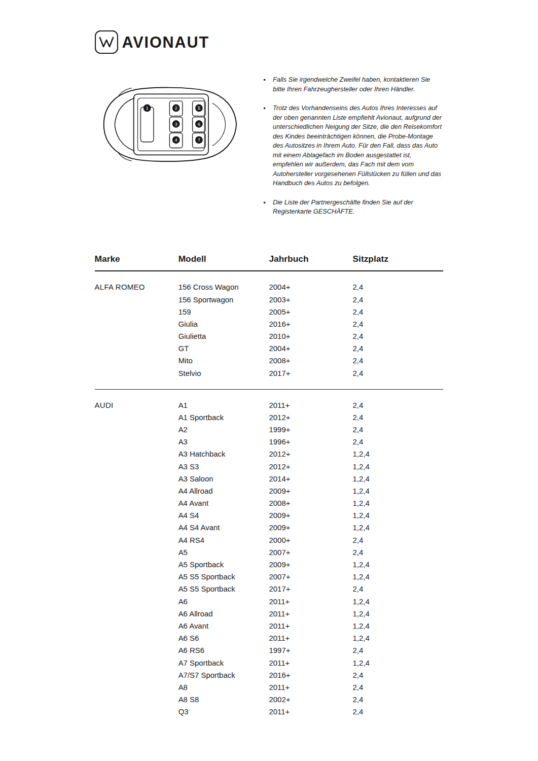AVIONAUT
1 2 5 3 6 4 7
Falls Sie irgendwelche Zweifel haben, kontaktieren Sie bitte Ihren Fahrzeughersteller oder Ihren Händler.
Trotz des Vorhandenseins des Autos Ihres Interesses auf der oben genannten Liste empfiehlt Avionaut, aufgrund der unterschiedlichen Neigung der Sitze, die den Reisekomfort des Kindes beeinträchtigen können, die Probe-Montage des Autositzes in Ihrem Auto. Für den Fall, dass das Auto mit einem Ablagefach im Boden ausgestattet ist, empfehlen wir außerdem, das Fach mit dem vom Autohersteller vorgesehenen Füllstücken zu füllen und das Handbuch des Autos zu befolgen.
Die Liste der Partnergeschäfte finden Sie auf der Registerkarte GESCHÄFTE.
| Marke | Modell | Jahrbuch | Sitzplatz |
| --- | --- | --- | --- |
| ALFA ROMEO | 156 Cross Wagon 156 Sportwagon 159 Giulia Giulietta GT Mito Stelvio | 2004+ 2003+ 2005+ 2016+ 2010+ 2004+ 2008+ 2017+ | 2,4 2,4 2,4 2,4 2,4 2,4 2,4 2,4 |
| AUDI | A1 A1 Sportback A2 A3 A3 Hatchback A3 S3 A3 Saloon A4 Allroad A4 Avant A4 S4 A4 S4 Avant A4 RS4 A5 A5 Sportback A5 S5 Sportback A5 S5 Sportback A6 A6 Allroad A6 Avant A6 S6 A6 RS6 A7 Sportback A7/S7 Sportback A8 A8 S8 Q3 | 2011+ 2012+ 1999+ 1996+ 2012+ 2012+ 2014+ 2009+ 2008+ 2009+ 2009+ 2000+ 2007+ 2009+ 2007+ 2017+ 2011+ 2011+ 2011+ 2011+ 1997+ 2011+ 2016+ 2011+ 2002+ 2011+ | 2,4 2,4 2,4 2,4 1,2,4 1,2,4 1,2,4 1,2,4 1,2,4 1,2,4 1,2,4 2,4 2,4 1,2,4 1,2,4 2,4 1,2,4 1,2,4 1,2,4 1,2,4 2,4 1,2,4 2,4 2,4 2,4 2,4 |